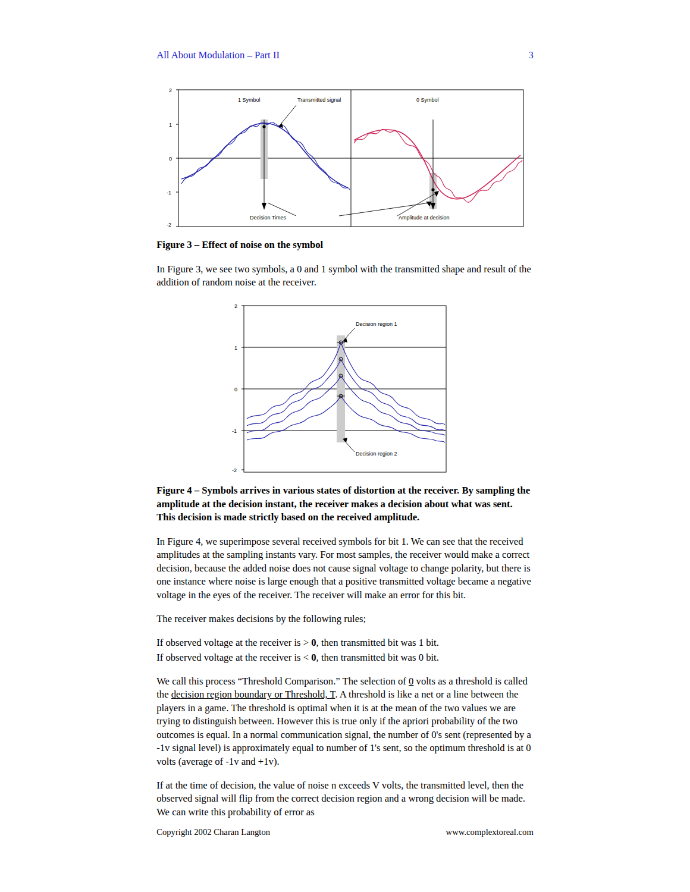All About Modulation – Part II
3
2 1 0 -1 -2 1 Symbol Transmitted signal 0 Symbol Decision Times Amplitude at decision
Figure 3 – Effect of noise on the symbol
In Figure 3, we see two symbols, a 0 and 1 symbol with the transmitted shape and result of the addition of random noise at the receiver.
2 1 0 -1 -2 Decision region 1 Decision region 2
Figure 4 – Symbols arrives in various states of distortion at the receiver. By sampling the amplitude at the decision instant, the receiver makes a decision about what was sent. This decision is made strictly based on the received amplitude.
In Figure 4, we superimpose several received symbols for bit 1. We can see that the received amplitudes at the sampling instants vary. For most samples, the receiver would make a correct decision, because the added noise does not cause signal voltage to change polarity, but there is one instance where noise is large enough that a positive transmitted voltage became a negative voltage in the eyes of the receiver. The receiver will make an error for this bit.
The receiver makes decisions by the following rules;
If observed voltage at the receiver is > 0, then transmitted bit was 1 bit.
If observed voltage at the receiver is < 0, then transmitted bit was 0 bit.
We call this process “Threshold Comparison.” The selection of 0 volts as a threshold is called the decision region boundary or Threshold, T. A threshold is like a net or a line between the players in a game. The threshold is optimal when it is at the mean of the two values we are trying to distinguish between. However this is true only if the apriori probability of the two outcomes is equal. In a normal communication signal, the number of 0's sent (represented by a -1v signal level) is approximately equal to number of 1's sent, so the optimum threshold is at 0 volts (average of -1v and +1v).
If at the time of decision, the value of noise n exceeds V volts, the transmitted level, then the observed signal will flip from the correct decision region and a wrong decision will be made. We can write this probability of error as
Copyright 2002 Charan Langton
www.complextoreal.com